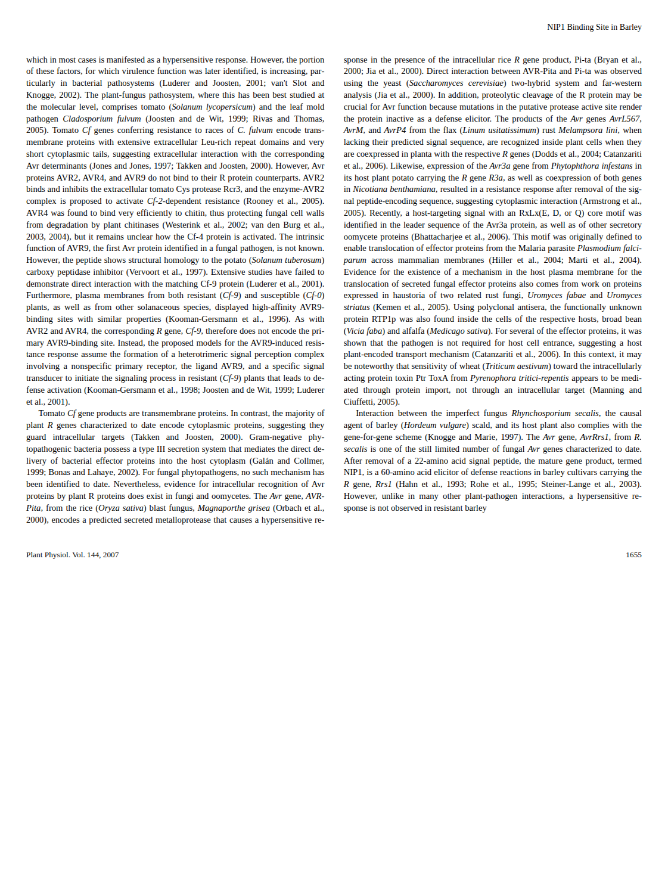NIP1 Binding Site in Barley
which in most cases is manifested as a hypersensitive response. However, the portion of these factors, for which virulence function was later identified, is increasing, particularly in bacterial pathosystems (Luderer and Joosten, 2001; van't Slot and Knogge, 2002). The plant-fungus pathosystem, where this has been best studied at the molecular level, comprises tomato (Solanum lycopersicum) and the leaf mold pathogen Cladosporium fulvum (Joosten and de Wit, 1999; Rivas and Thomas, 2005). Tomato Cf genes conferring resistance to races of C. fulvum encode transmembrane proteins with extensive extracellular Leu-rich repeat domains and very short cytoplasmic tails, suggesting extracellular interaction with the corresponding Avr determinants (Jones and Jones, 1997; Takken and Joosten, 2000). However, Avr proteins AVR2, AVR4, and AVR9 do not bind to their R protein counterparts. AVR2 binds and inhibits the extracellular tomato Cys protease Rcr3, and the enzyme-AVR2 complex is proposed to activate Cf-2-dependent resistance (Rooney et al., 2005). AVR4 was found to bind very efficiently to chitin, thus protecting fungal cell walls from degradation by plant chitinases (Westerink et al., 2002; van den Burg et al., 2003, 2004), but it remains unclear how the Cf-4 protein is activated. The intrinsic function of AVR9, the first Avr protein identified in a fungal pathogen, is not known. However, the peptide shows structural homology to the potato (Solanum tuberosum) carboxy peptidase inhibitor (Vervoort et al., 1997). Extensive studies have failed to demonstrate direct interaction with the matching Cf-9 protein (Luderer et al., 2001). Furthermore, plasma membranes from both resistant (Cf-9) and susceptible (Cf-0) plants, as well as from other solanaceous species, displayed high-affinity AVR9-binding sites with similar properties (Kooman-Gersmann et al., 1996). As with AVR2 and AVR4, the corresponding R gene, Cf-9, therefore does not encode the primary AVR9-binding site. Instead, the proposed models for the AVR9-induced resistance response assume the formation of a heterotrimeric signal perception complex involving a nonspecific primary receptor, the ligand AVR9, and a specific signal transducer to initiate the signaling process in resistant (Cf-9) plants that leads to defense activation (Kooman-Gersmann et al., 1998; Joosten and de Wit, 1999; Luderer et al., 2001).
Tomato Cf gene products are transmembrane proteins. In contrast, the majority of plant R genes characterized to date encode cytoplasmic proteins, suggesting they guard intracellular targets (Takken and Joosten, 2000). Gram-negative phytopathogenic bacteria possess a type III secretion system that mediates the direct delivery of bacterial effector proteins into the host cytoplasm (Galán and Collmer, 1999; Bonas and Lahaye, 2002). For fungal phytopathogens, no such mechanism has been identified to date. Nevertheless, evidence for intracellular recognition of Avr proteins by plant R proteins does exist in fungi and oomycetes. The Avr gene, AVR-Pita, from the rice (Oryza sativa) blast fungus, Magnaporthe grisea (Orbach et al., 2000), encodes a predicted secreted metalloprotease that causes a hypersensitive response in the presence of the intracellular rice R gene product, Pi-ta (Bryan et al., 2000; Jia et al., 2000). Direct interaction between AVR-Pita and Pi-ta was observed using the yeast (Saccharomyces cerevisiae) two-hybrid system and far-western analysis (Jia et al., 2000). In addition, proteolytic cleavage of the R protein may be crucial for Avr function because mutations in the putative protease active site render the protein inactive as a defense elicitor. The products of the Avr genes AvrL567, AvrM, and AvrP4 from the flax (Linum usitatissimum) rust Melampsora lini, when lacking their predicted signal sequence, are recognized inside plant cells when they are coexpressed in planta with the respective R genes (Dodds et al., 2004; Catanzariti et al., 2006). Likewise, expression of the Avr3a gene from Phytophthora infestans in its host plant potato carrying the R gene R3a, as well as coexpression of both genes in Nicotiana benthamiana, resulted in a resistance response after removal of the signal peptide-encoding sequence, suggesting cytoplasmic interaction (Armstrong et al., 2005). Recently, a host-targeting signal with an RxLx(E, D, or Q) core motif was identified in the leader sequence of the Avr3a protein, as well as of other secretory oomycete proteins (Bhattacharjee et al., 2006). This motif was originally defined to enable translocation of effector proteins from the Malaria parasite Plasmodium falciparum across mammalian membranes (Hiller et al., 2004; Marti et al., 2004). Evidence for the existence of a mechanism in the host plasma membrane for the translocation of secreted fungal effector proteins also comes from work on proteins expressed in haustoria of two related rust fungi, Uromyces fabae and Uromyces striatus (Kemen et al., 2005). Using polyclonal antisera, the functionally unknown protein RTP1p was also found inside the cells of the respective hosts, broad bean (Vicia faba) and alfalfa (Medicago sativa). For several of the effector proteins, it was shown that the pathogen is not required for host cell entrance, suggesting a host plant-encoded transport mechanism (Catanzariti et al., 2006). In this context, it may be noteworthy that sensitivity of wheat (Triticum aestivum) toward the intracellularly acting protein toxin Ptr ToxA from Pyrenophora tritici-repentis appears to be mediated through protein import, not through an intracellular target (Manning and Ciuffetti, 2005).
Interaction between the imperfect fungus Rhynchosporium secalis, the causal agent of barley (Hordeum vulgare) scald, and its host plant also complies with the gene-for-gene scheme (Knogge and Marie, 1997). The Avr gene, AvrRrs1, from R. secalis is one of the still limited number of fungal Avr genes characterized to date. After removal of a 22-amino acid signal peptide, the mature gene product, termed NIP1, is a 60-amino acid elicitor of defense reactions in barley cultivars carrying the R gene, Rrs1 (Hahn et al., 1993; Rohe et al., 1995; Steiner-Lange et al., 2003). However, unlike in many other plant-pathogen interactions, a hypersensitive response is not observed in resistant barley
Plant Physiol. Vol. 144, 2007 1655